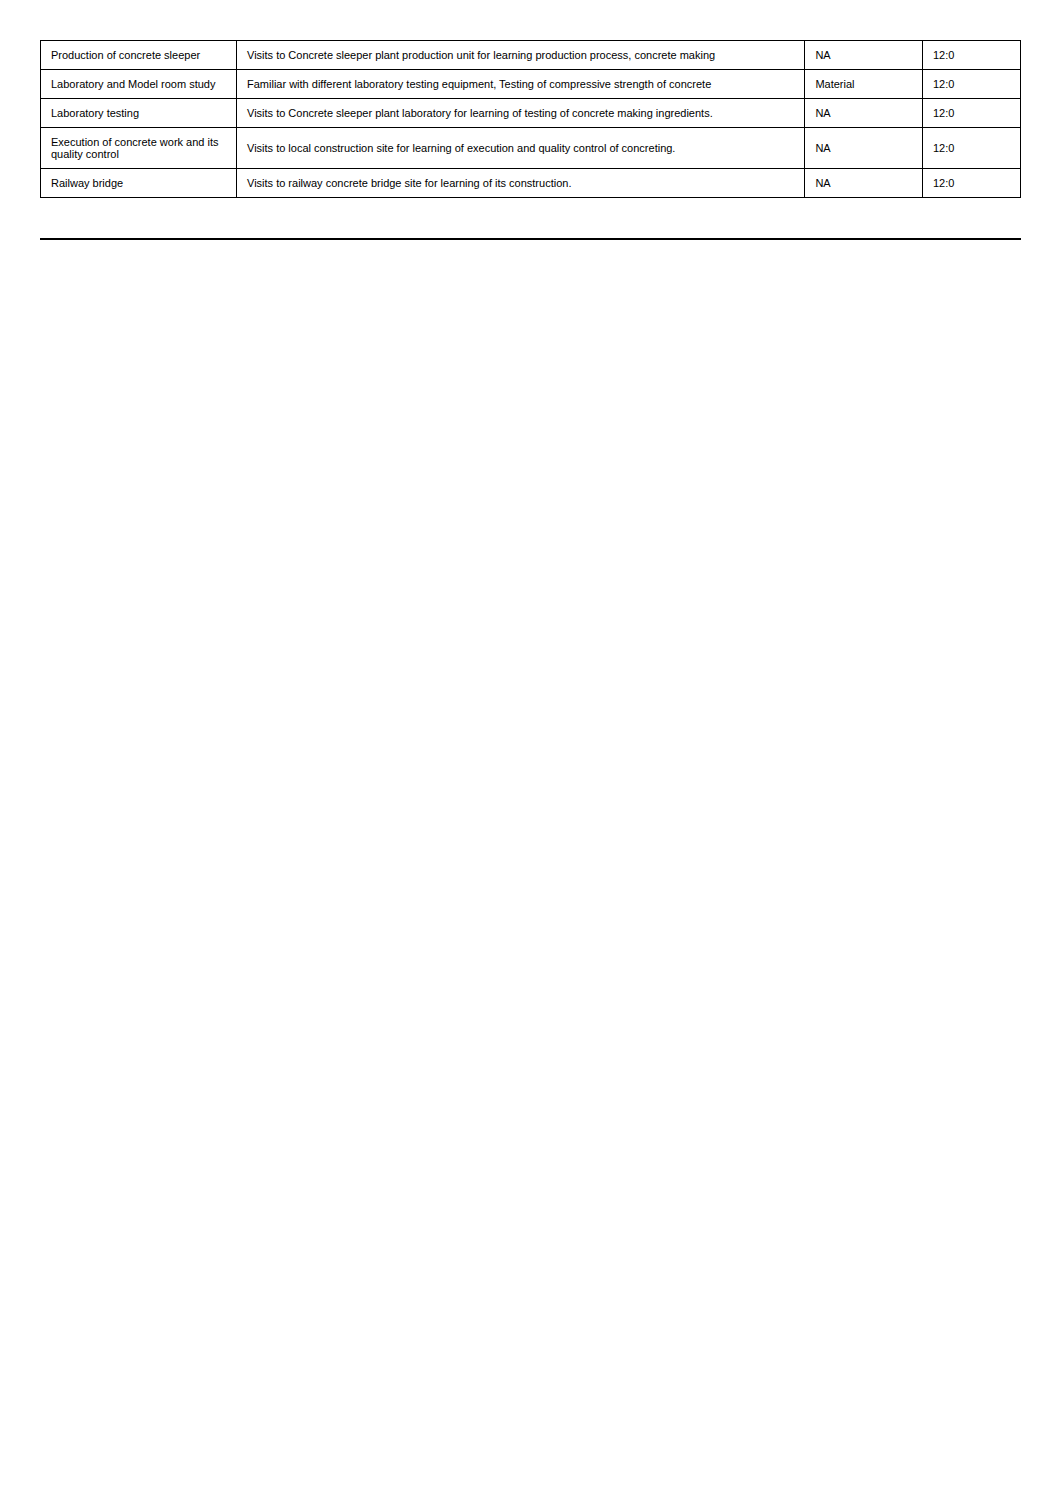| Production of concrete sleeper | Visits to Concrete sleeper plant production unit for learning production process, concrete making | NA | 12:0 |
| Laboratory and Model room study | Familiar with different laboratory testing equipment, Testing of compressive strength of concrete | Material | 12:0 |
| Laboratory testing | Visits to Concrete sleeper plant laboratory for learning of testing of concrete making ingredients. | NA | 12:0 |
| Execution of concrete work and its quality control | Visits to local construction site for learning of execution and quality control of concreting. | NA | 12:0 |
| Railway bridge | Visits to railway concrete bridge site for learning of its construction. | NA | 12:0 |